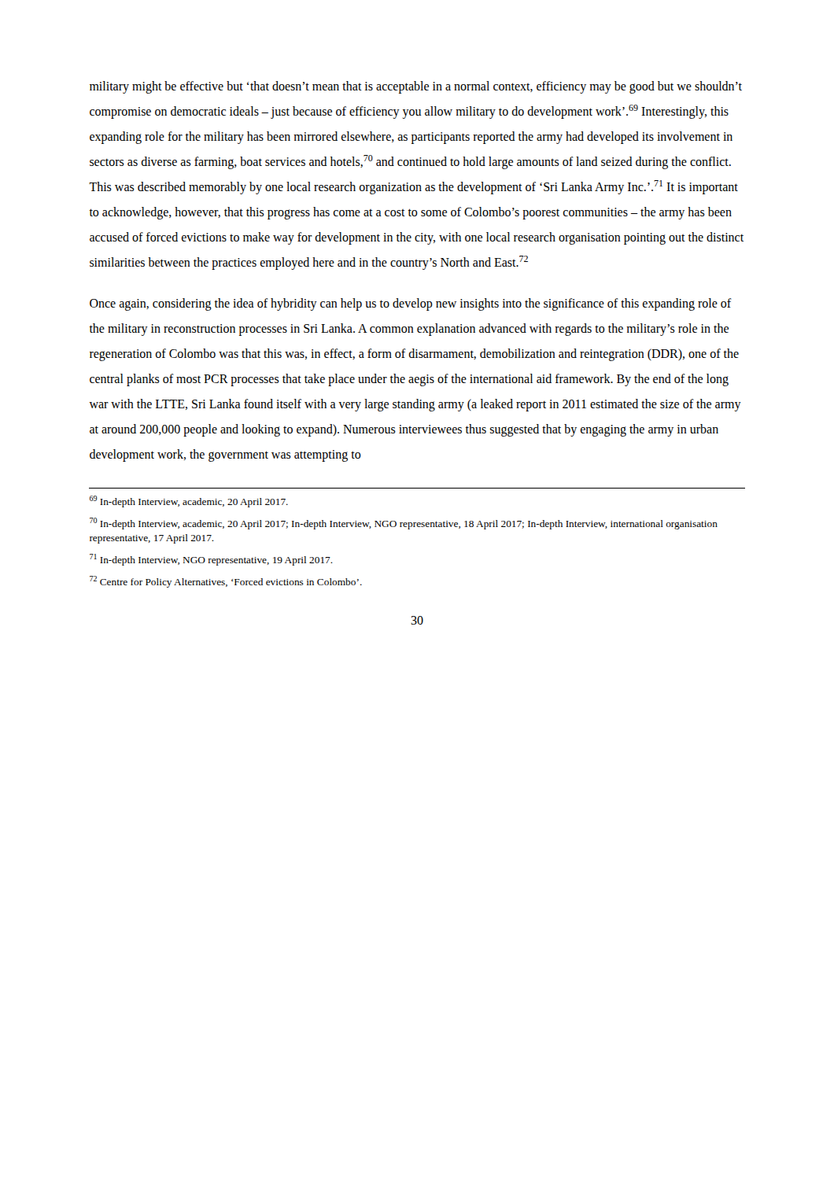military might be effective but ‘that doesn’t mean that is acceptable in a normal context, efficiency may be good but we shouldn’t compromise on democratic ideals – just because of efficiency you allow military to do development work’.69 Interestingly, this expanding role for the military has been mirrored elsewhere, as participants reported the army had developed its involvement in sectors as diverse as farming, boat services and hotels,70 and continued to hold large amounts of land seized during the conflict. This was described memorably by one local research organization as the development of ‘Sri Lanka Army Inc.’.71 It is important to acknowledge, however, that this progress has come at a cost to some of Colombo’s poorest communities – the army has been accused of forced evictions to make way for development in the city, with one local research organisation pointing out the distinct similarities between the practices employed here and in the country’s North and East.72
Once again, considering the idea of hybridity can help us to develop new insights into the significance of this expanding role of the military in reconstruction processes in Sri Lanka. A common explanation advanced with regards to the military’s role in the regeneration of Colombo was that this was, in effect, a form of disarmament, demobilization and reintegration (DDR), one of the central planks of most PCR processes that take place under the aegis of the international aid framework. By the end of the long war with the LTTE, Sri Lanka found itself with a very large standing army (a leaked report in 2011 estimated the size of the army at around 200,000 people and looking to expand). Numerous interviewees thus suggested that by engaging the army in urban development work, the government was attempting to
69 In-depth Interview, academic, 20 April 2017.
70 In-depth Interview, academic, 20 April 2017; In-depth Interview, NGO representative, 18 April 2017; In-depth Interview, international organisation representative, 17 April 2017.
71 In-depth Interview, NGO representative, 19 April 2017.
72 Centre for Policy Alternatives, ‘Forced evictions in Colombo’.
30